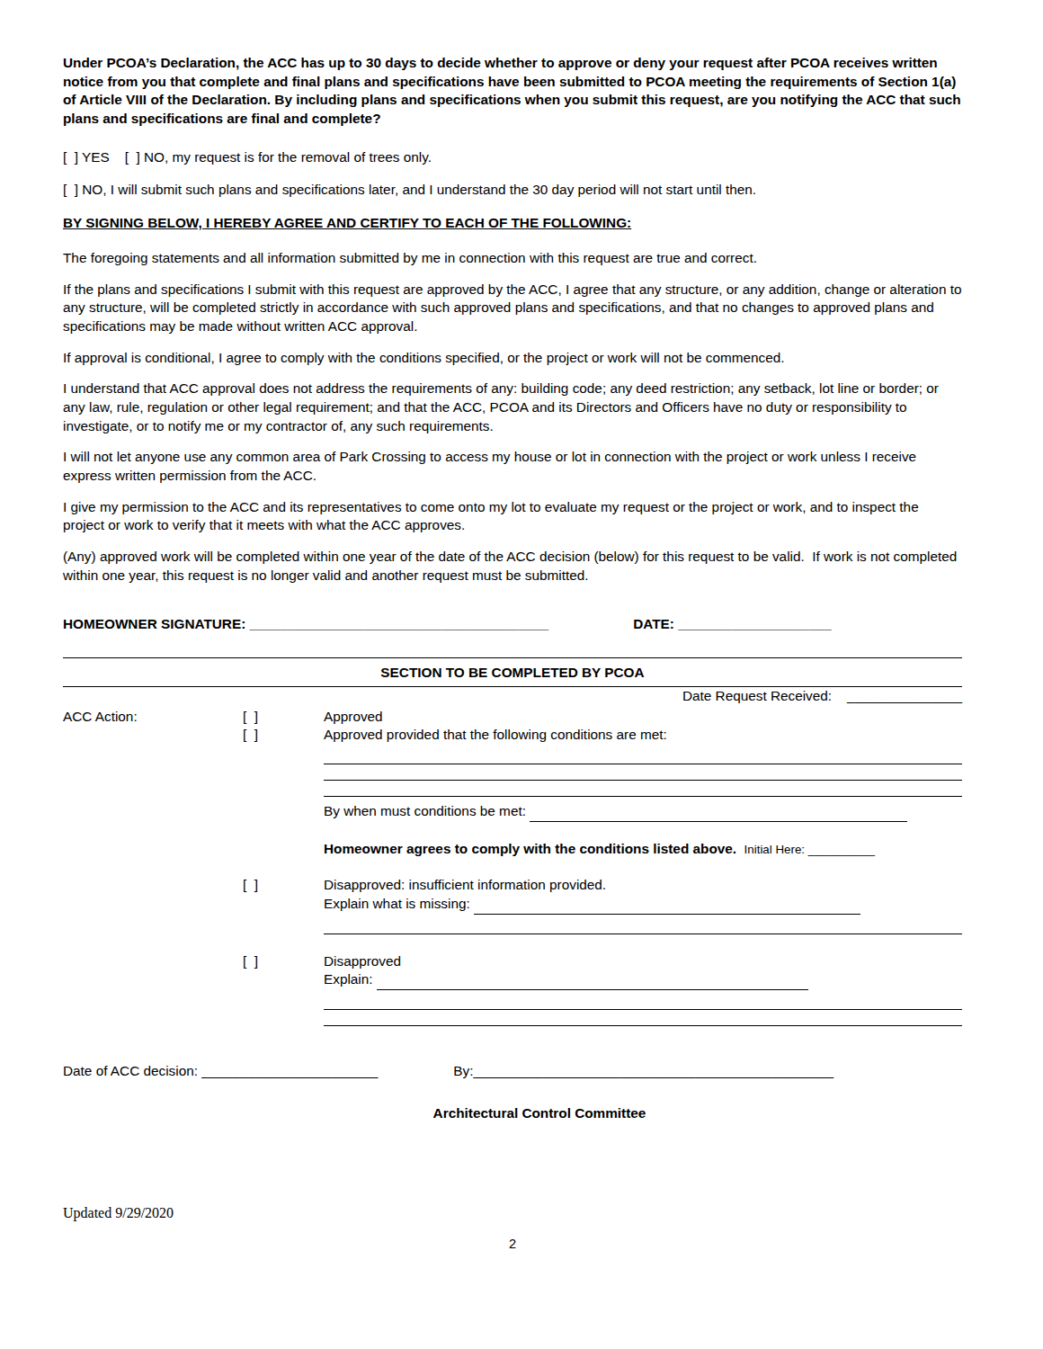Under PCOA’s Declaration, the ACC has up to 30 days to decide whether to approve or deny your request after PCOA receives written notice from you that complete and final plans and specifications have been submitted to PCOA meeting the requirements of Section 1(a) of Article VIII of the Declaration. By including plans and specifications when you submit this request, are you notifying the ACC that such plans and specifications are final and complete?
[ ] YES [ ] NO, my request is for the removal of trees only.
[ ] NO, I will submit such plans and specifications later, and I understand the 30 day period will not start until then.
BY SIGNING BELOW, I HEREBY AGREE AND CERTIFY TO EACH OF THE FOLLOWING:
The foregoing statements and all information submitted by me in connection with this request are true and correct.
If the plans and specifications I submit with this request are approved by the ACC, I agree that any structure, or any addition, change or alteration to any structure, will be completed strictly in accordance with such approved plans and specifications, and that no changes to approved plans and specifications may be made without written ACC approval.
If approval is conditional, I agree to comply with the conditions specified, or the project or work will not be commenced.
I understand that ACC approval does not address the requirements of any: building code; any deed restriction; any setback, lot line or border; or any law, rule, regulation or other legal requirement; and that the ACC, PCOA and its Directors and Officers have no duty or responsibility to investigate, or to notify me or my contractor of, any such requirements.
I will not let anyone use any common area of Park Crossing to access my house or lot in connection with the project or work unless I receive express written permission from the ACC.
I give my permission to the ACC and its representatives to come onto my lot to evaluate my request or the project or work, and to inspect the project or work to verify that it meets with what the ACC approves.
(Any) approved work will be completed within one year of the date of the ACC decision (below) for this request to be valid. If work is not completed within one year, this request is no longer valid and another request must be submitted.
HOMEOWNER SIGNATURE: _______________________________________ DATE: ____________________
SECTION TO BE COMPLETED BY PCOA
Date Request Received: _______________
| ACC Action: | [ ] | Approved |
| | [ ] | Approved provided that the following conditions are met: |
| | | By when must conditions be met: Homeowner agrees to comply with the conditions listed above. Initial Here: __________ |
| | [ ] | Disapproved: insufficient information provided. Explain what is missing: |
| | [ ] | Disapproved Explain: |
Date of ACC decision: _______________________ By:_______________________________________________
Architectural Control Committee
Updated 9/29/2020
2